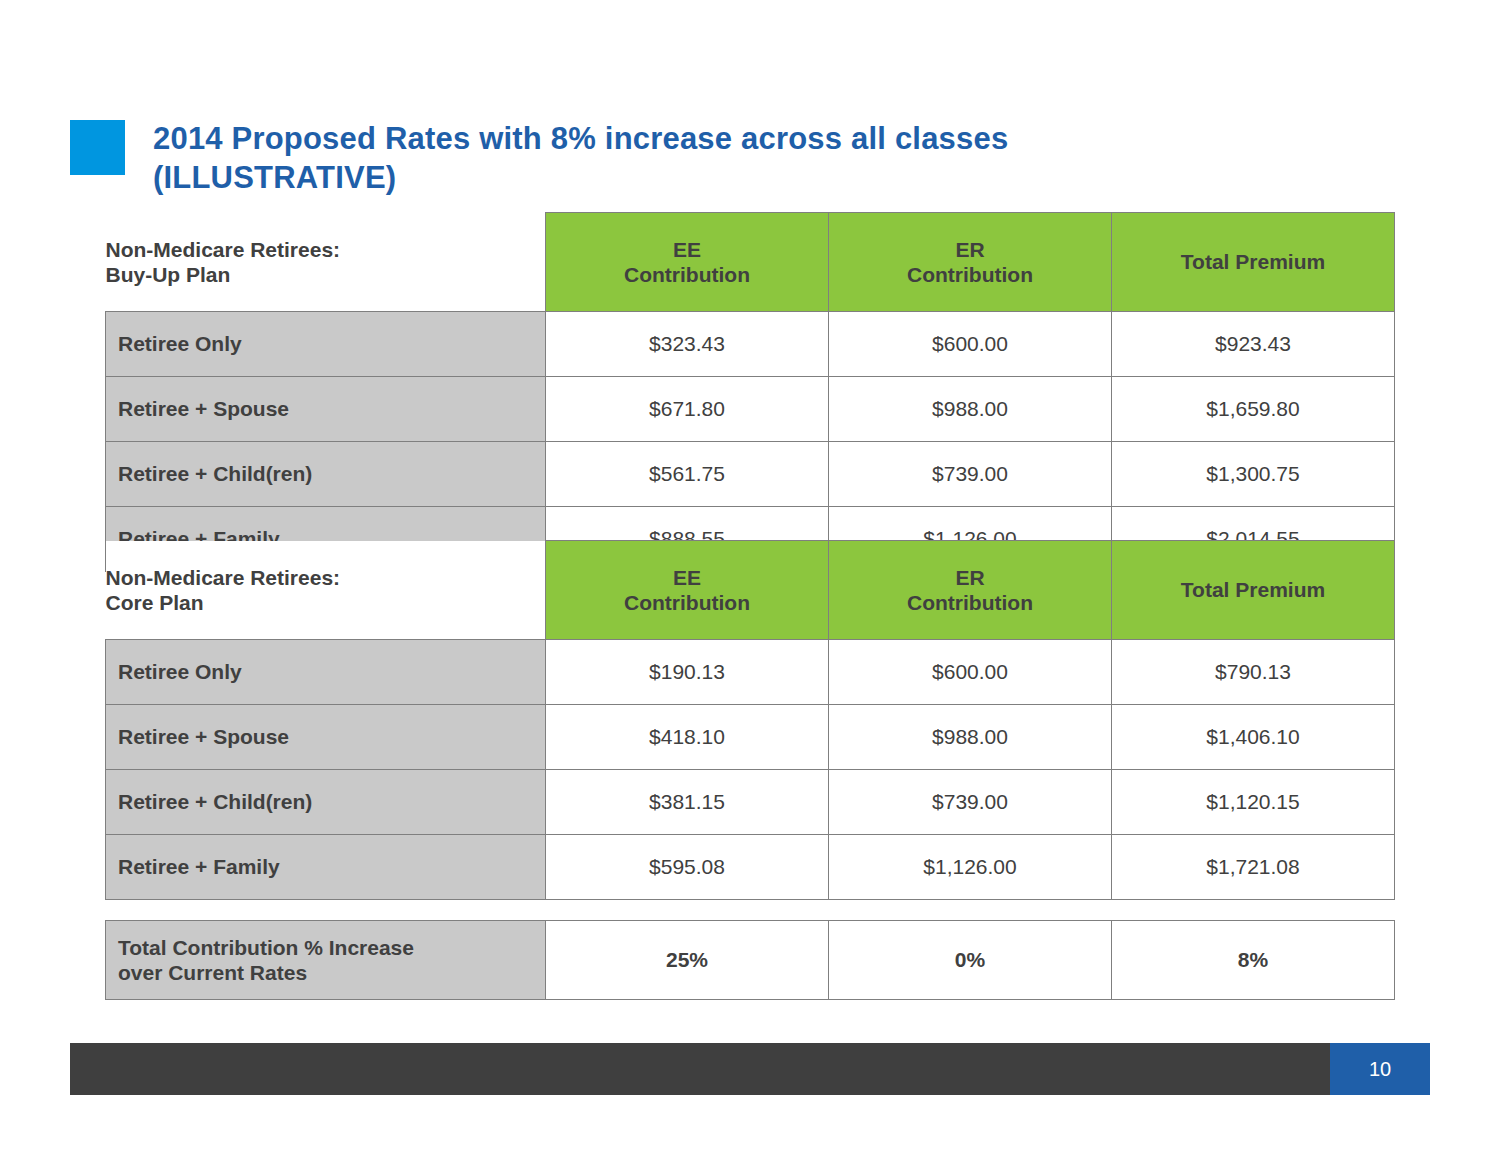2014 Proposed Rates with 8% increase across all classes
(ILLUSTRATIVE)
| Non-Medicare Retirees: Buy-Up Plan | EE Contribution | ER Contribution | Total Premium |
| --- | --- | --- | --- |
| Retiree Only | $323.43 | $600.00 | $923.43 |
| Retiree + Spouse | $671.80 | $988.00 | $1,659.80 |
| Retiree + Child(ren) | $561.75 | $739.00 | $1,300.75 |
| Retiree + Family | $888.55 | $1,126.00 | $2,014.55 |
| Non-Medicare Retirees: Core Plan | EE Contribution | ER Contribution | Total Premium |
| --- | --- | --- | --- |
| Retiree Only | $190.13 | $600.00 | $790.13 |
| Retiree + Spouse | $418.10 | $988.00 | $1,406.10 |
| Retiree + Child(ren) | $381.15 | $739.00 | $1,120.15 |
| Retiree + Family | $595.08 | $1,126.00 | $1,721.08 |
| Total Contribution % Increase over Current Rates | 25% | 0% | 8% |
10